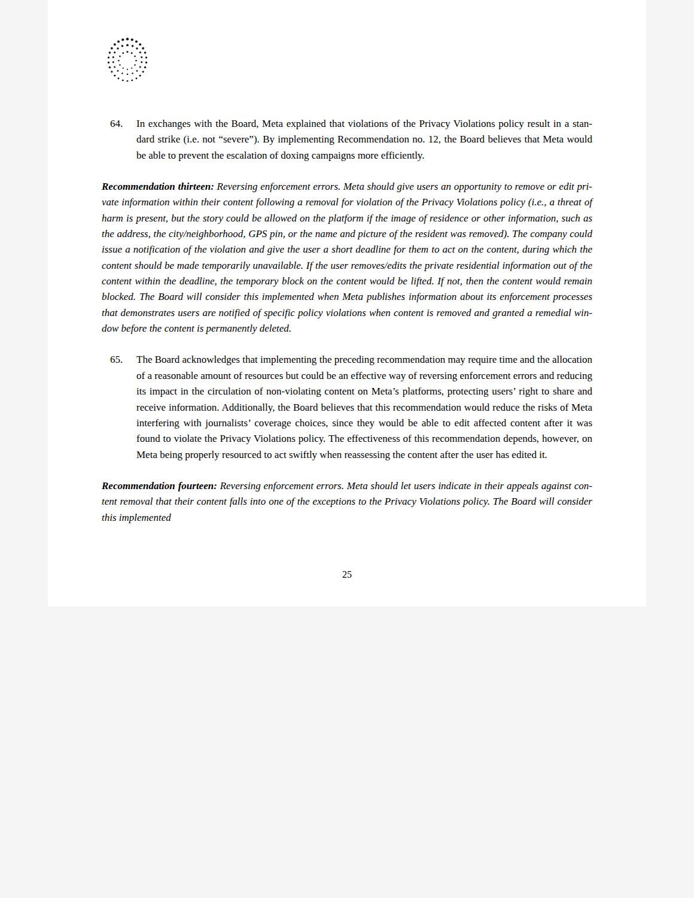In exchanges with the Board, Meta explained that violations of the Privacy Violations policy result in a standard strike (i.e. not “severe”). By implementing Recommendation no. 12, the Board believes that Meta would be able to prevent the escalation of doxing campaigns more efficiently.
Recommendation thirteen: Reversing enforcement errors. Meta should give users an opportunity to remove or edit private information within their content following a removal for violation of the Privacy Violations policy (i.e., a threat of harm is present, but the story could be allowed on the platform if the image of residence or other information, such as the address, the city/neighborhood, GPS pin, or the name and picture of the resident was removed). The company could issue a notification of the violation and give the user a short deadline for them to act on the content, during which the content should be made temporarily unavailable. If the user removes/edits the private residential information out of the content within the deadline, the temporary block on the content would be lifted. If not, then the content would remain blocked. The Board will consider this implemented when Meta publishes information about its enforcement processes that demonstrates users are notified of specific policy violations when content is removed and granted a remedial window before the content is permanently deleted.
The Board acknowledges that implementing the preceding recommendation may require time and the allocation of a reasonable amount of resources but could be an effective way of reversing enforcement errors and reducing its impact in the circulation of non-violating content on Meta’s platforms, protecting users’ right to share and receive information. Additionally, the Board believes that this recommendation would reduce the risks of Meta interfering with journalists’ coverage choices, since they would be able to edit affected content after it was found to violate the Privacy Violations policy. The effectiveness of this recommendation depends, however, on Meta being properly resourced to act swiftly when reassessing the content after the user has edited it.
Recommendation fourteen: Reversing enforcement errors. Meta should let users indicate in their appeals against content removal that their content falls into one of the exceptions to the Privacy Violations policy. The Board will consider this implemented
25